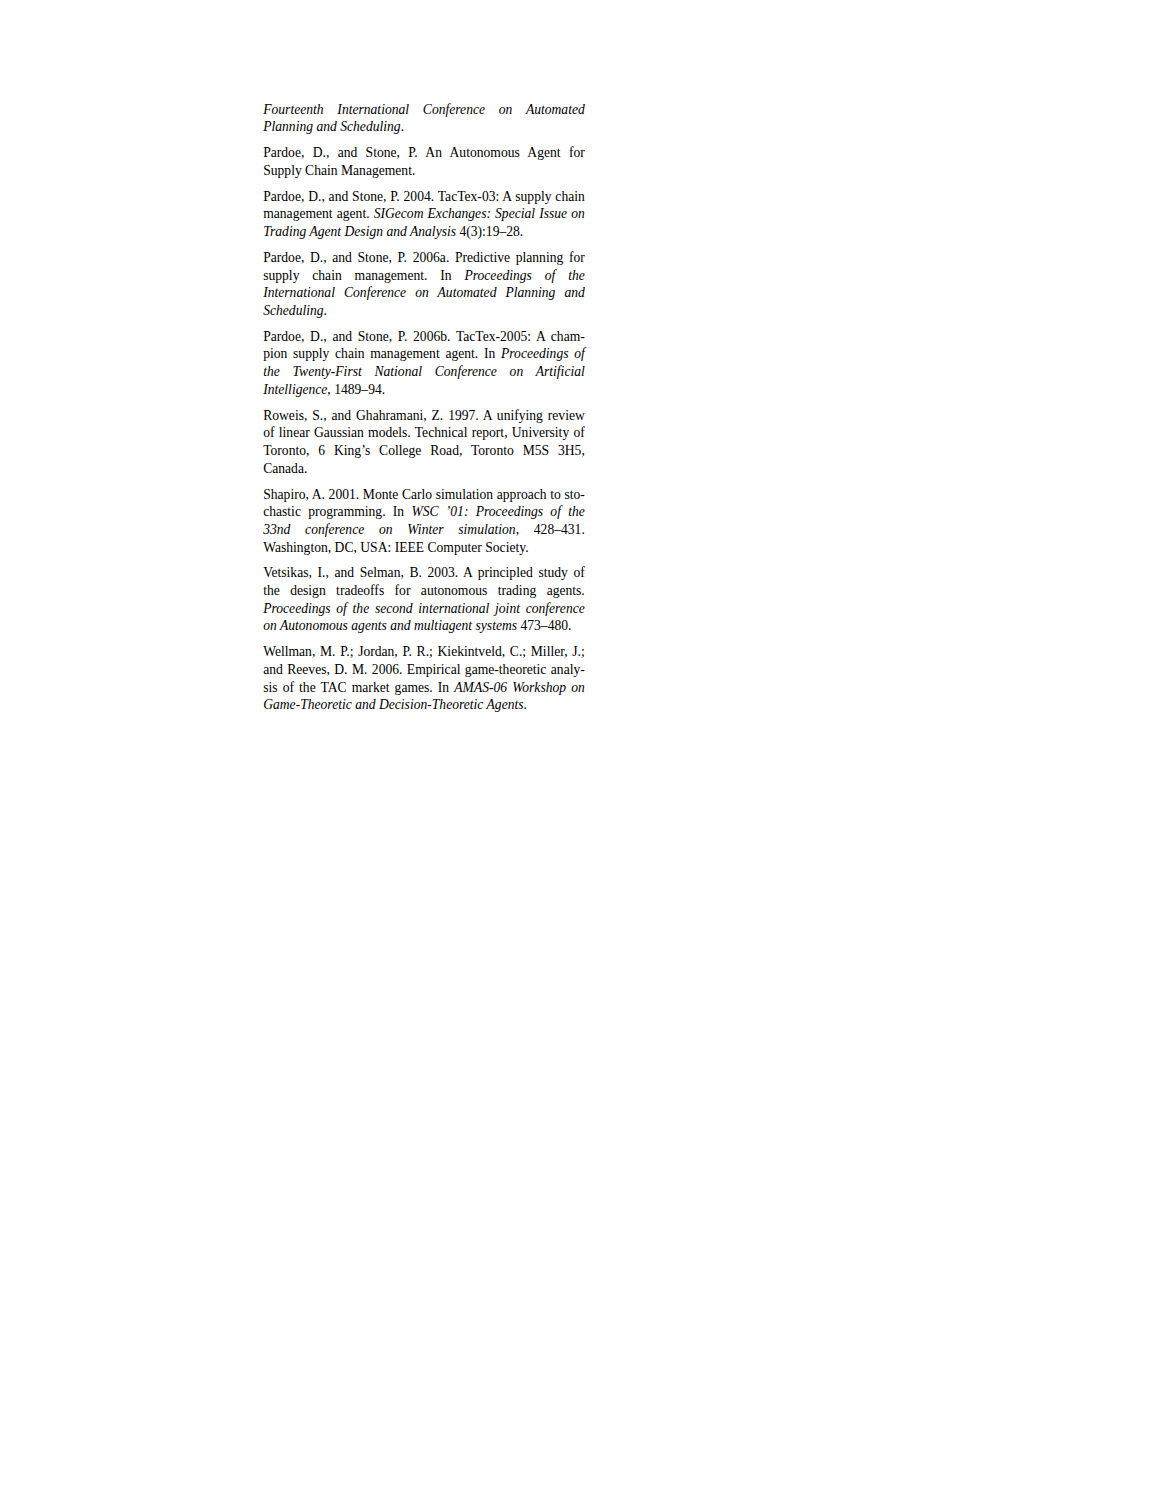Fourteenth International Conference on Automated Planning and Scheduling.
Pardoe, D., and Stone, P. An Autonomous Agent for Supply Chain Management.
Pardoe, D., and Stone, P. 2004. TacTex-03: A supply chain management agent. SIGecom Exchanges: Special Issue on Trading Agent Design and Analysis 4(3):19–28.
Pardoe, D., and Stone, P. 2006a. Predictive planning for supply chain management. In Proceedings of the International Conference on Automated Planning and Scheduling.
Pardoe, D., and Stone, P. 2006b. TacTex-2005: A champion supply chain management agent. In Proceedings of the Twenty-First National Conference on Artificial Intelligence, 1489–94.
Roweis, S., and Ghahramani, Z. 1997. A unifying review of linear Gaussian models. Technical report, University of Toronto, 6 King’s College Road, Toronto M5S 3H5, Canada.
Shapiro, A. 2001. Monte Carlo simulation approach to stochastic programming. In WSC ’01: Proceedings of the 33nd conference on Winter simulation, 428–431. Washington, DC, USA: IEEE Computer Society.
Vetsikas, I., and Selman, B. 2003. A principled study of the design tradeoffs for autonomous trading agents. Proceedings of the second international joint conference on Autonomous agents and multiagent systems 473–480.
Wellman, M. P.; Jordan, P. R.; Kiekintveld, C.; Miller, J.; and Reeves, D. M. 2006. Empirical game-theoretic analysis of the TAC market games. In AMAS-06 Workshop on Game-Theoretic and Decision-Theoretic Agents.